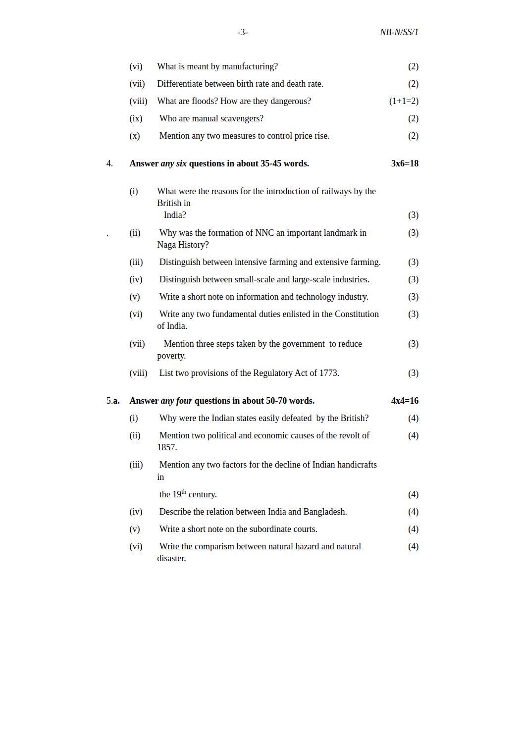-3-
NB-N/SS/1
| | (vi) | What is meant by manufacturing? | (2) |
| | (vii) | Differentiate between birth rate and death rate. | (2) |
| | (viii) | What are floods? How are they dangerous? | (1+1=2) |
| | (ix) | Who are manual scavengers? | (2) |
| | (x) | Mention any two measures to control price rise. | (2) |
| 4. | Answer any six questions in about 35-45 words. | 3x6=18 |
| | (i) | What were the reasons for the introduction of railways by the British in India? | (3) |
| . | (ii) | Why was the formation of NNC an important landmark in Naga History? | (3) |
| | (iii) | Distinguish between intensive farming and extensive farming. | (3) |
| | (iv) | Distinguish between small-scale and large-scale industries. | (3) |
| | (v) | Write a short note on information and technology industry. | (3) |
| | (vi) | Write any two fundamental duties enlisted in the Constitution of India. | (3) |
| | (vii) | Mention three steps taken by the government to reduce poverty. | (3) |
| | (viii) | List two provisions of the Regulatory Act of 1773. | (3) |
| 5. a. | Answer any four questions in about 50-70 words. | 4x4=16 |
| | (i) | Why were the Indian states easily defeated by the British? | (4) |
| | (ii) | Mention two political and economic causes of the revolt of 1857. | (4) |
| | (iii) | Mention any two factors for the decline of Indian handicrafts in | |
| | | the 19 th century. | (4) |
| | (iv) | Describe the relation between India and Bangladesh. | (4) |
| | (v) | Write a short note on the subordinate courts. | (4) |
| | (vi) | Write the comparism between natural hazard and natural disaster. | (4) |